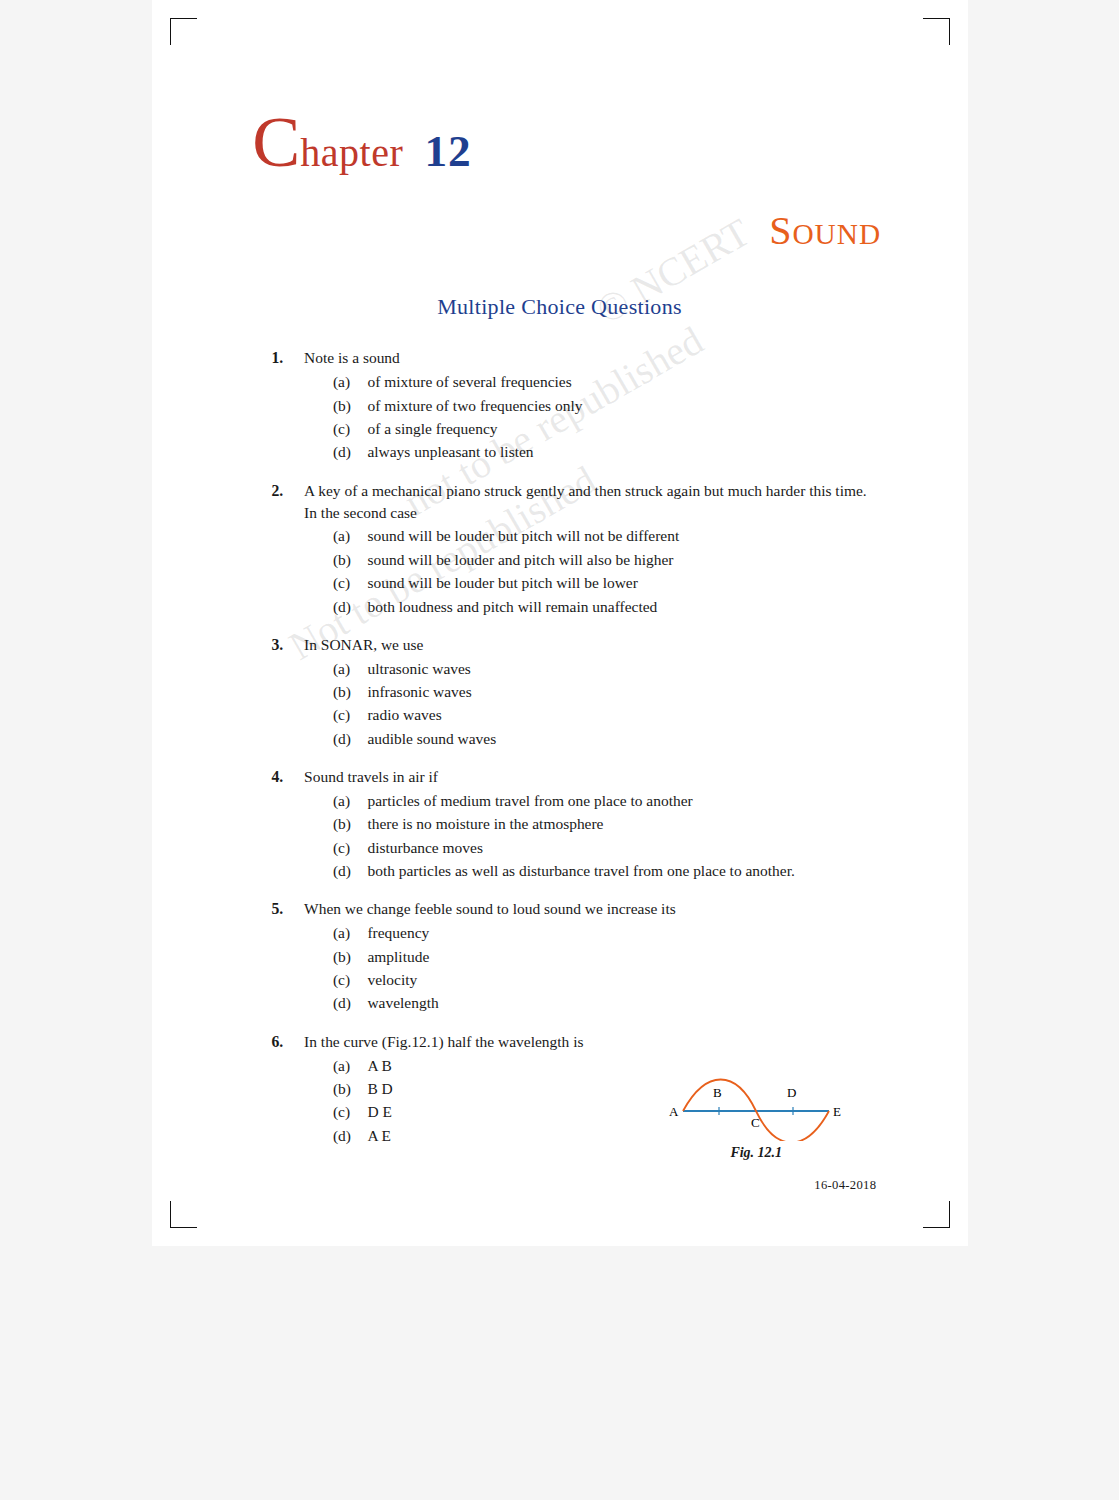© NCERT not to be republished Not to be republished
Chapter 12
SOUND
Multiple Choice Questions
1. Note is a sound
(a) of mixture of several frequencies
(b) of mixture of two frequencies only
(c) of a single frequency
(d) always unpleasant to listen
2. A key of a mechanical piano struck gently and then struck again but much harder this time. In the second case
(a) sound will be louder but pitch will not be different
(b) sound will be louder and pitch will also be higher
(c) sound will be louder but pitch will be lower
(d) both loudness and pitch will remain unaffected
3. In SONAR, we use
(a) ultrasonic waves
(b) infrasonic waves
(c) radio waves
(d) audible sound waves
4. Sound travels in air if
(a) particles of medium travel from one place to another
(b) there is no moisture in the atmosphere
(c) disturbance moves
(d) both particles as well as disturbance travel from one place to another.
5. When we change feeble sound to loud sound we increase its
(a) frequency
(b) amplitude
(c) velocity
(d) wavelength
6.
In the curve (Fig.12.1) half the wavelength is
(a) A B
(b) B D
(c) D E
(d) A E
A B C D E
Fig. 12.1
16-04-2018